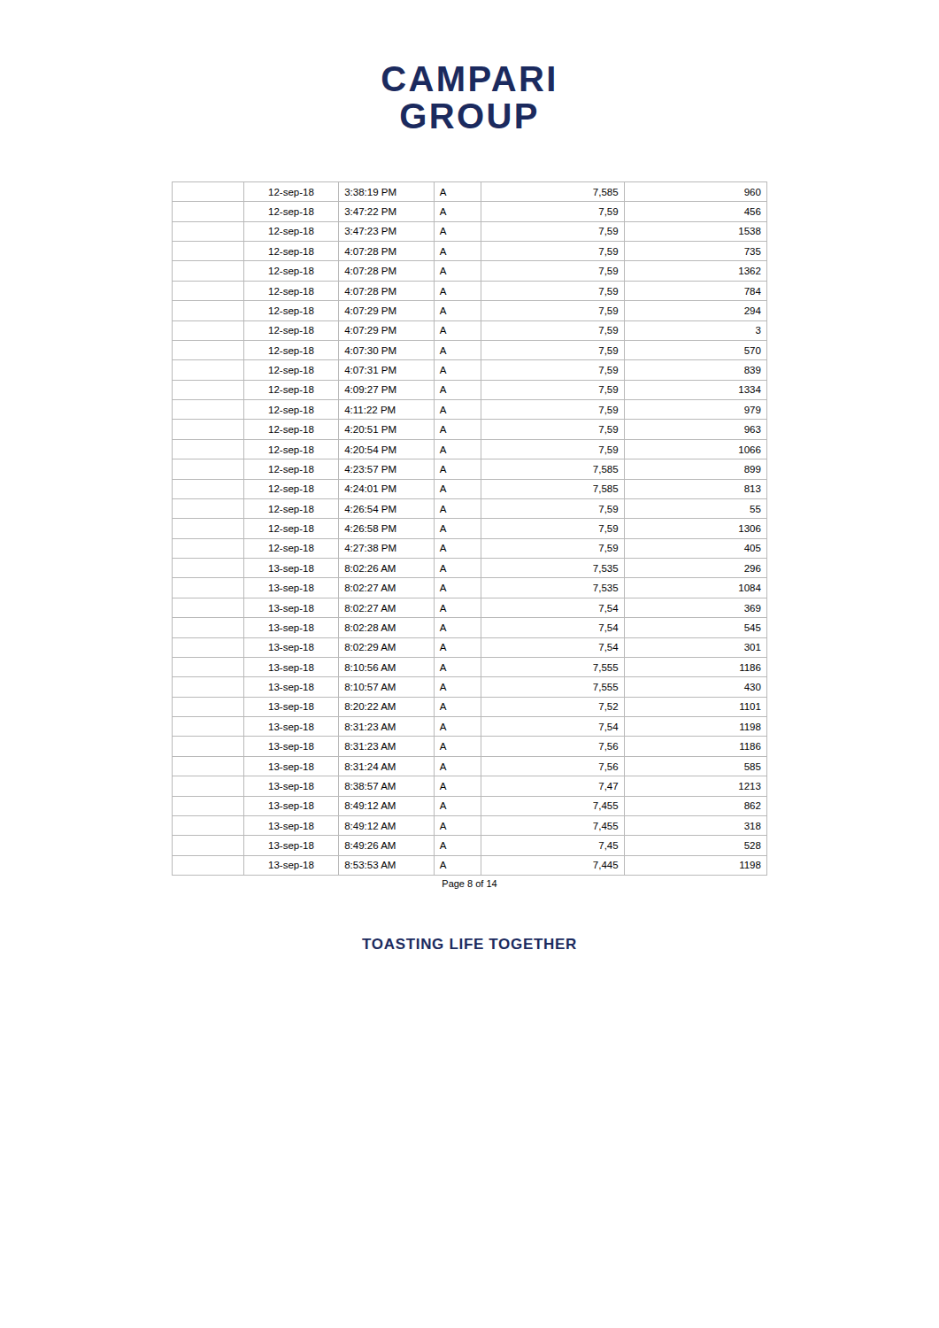CAMPARI
GROUP
| | 12-sep-18 | 3:38:19 PM | A | 7,585 | 960 |
| | 12-sep-18 | 3:47:22 PM | A | 7,59 | 456 |
| | 12-sep-18 | 3:47:23 PM | A | 7,59 | 1538 |
| | 12-sep-18 | 4:07:28 PM | A | 7,59 | 735 |
| | 12-sep-18 | 4:07:28 PM | A | 7,59 | 1362 |
| | 12-sep-18 | 4:07:28 PM | A | 7,59 | 784 |
| | 12-sep-18 | 4:07:29 PM | A | 7,59 | 294 |
| | 12-sep-18 | 4:07:29 PM | A | 7,59 | 3 |
| | 12-sep-18 | 4:07:30 PM | A | 7,59 | 570 |
| | 12-sep-18 | 4:07:31 PM | A | 7,59 | 839 |
| | 12-sep-18 | 4:09:27 PM | A | 7,59 | 1334 |
| | 12-sep-18 | 4:11:22 PM | A | 7,59 | 979 |
| | 12-sep-18 | 4:20:51 PM | A | 7,59 | 963 |
| | 12-sep-18 | 4:20:54 PM | A | 7,59 | 1066 |
| | 12-sep-18 | 4:23:57 PM | A | 7,585 | 899 |
| | 12-sep-18 | 4:24:01 PM | A | 7,585 | 813 |
| | 12-sep-18 | 4:26:54 PM | A | 7,59 | 55 |
| | 12-sep-18 | 4:26:58 PM | A | 7,59 | 1306 |
| | 12-sep-18 | 4:27:38 PM | A | 7,59 | 405 |
| | 13-sep-18 | 8:02:26 AM | A | 7,535 | 296 |
| | 13-sep-18 | 8:02:27 AM | A | 7,535 | 1084 |
| | 13-sep-18 | 8:02:27 AM | A | 7,54 | 369 |
| | 13-sep-18 | 8:02:28 AM | A | 7,54 | 545 |
| | 13-sep-18 | 8:02:29 AM | A | 7,54 | 301 |
| | 13-sep-18 | 8:10:56 AM | A | 7,555 | 1186 |
| | 13-sep-18 | 8:10:57 AM | A | 7,555 | 430 |
| | 13-sep-18 | 8:20:22 AM | A | 7,52 | 1101 |
| | 13-sep-18 | 8:31:23 AM | A | 7,54 | 1198 |
| | 13-sep-18 | 8:31:23 AM | A | 7,56 | 1186 |
| | 13-sep-18 | 8:31:24 AM | A | 7,56 | 585 |
| | 13-sep-18 | 8:38:57 AM | A | 7,47 | 1213 |
| | 13-sep-18 | 8:49:12 AM | A | 7,455 | 862 |
| | 13-sep-18 | 8:49:12 AM | A | 7,455 | 318 |
| | 13-sep-18 | 8:49:26 AM | A | 7,45 | 528 |
| | 13-sep-18 | 8:53:53 AM | A | 7,445 | 1198 |
Page 8 of 14
TOASTING LIFE TOGETHER